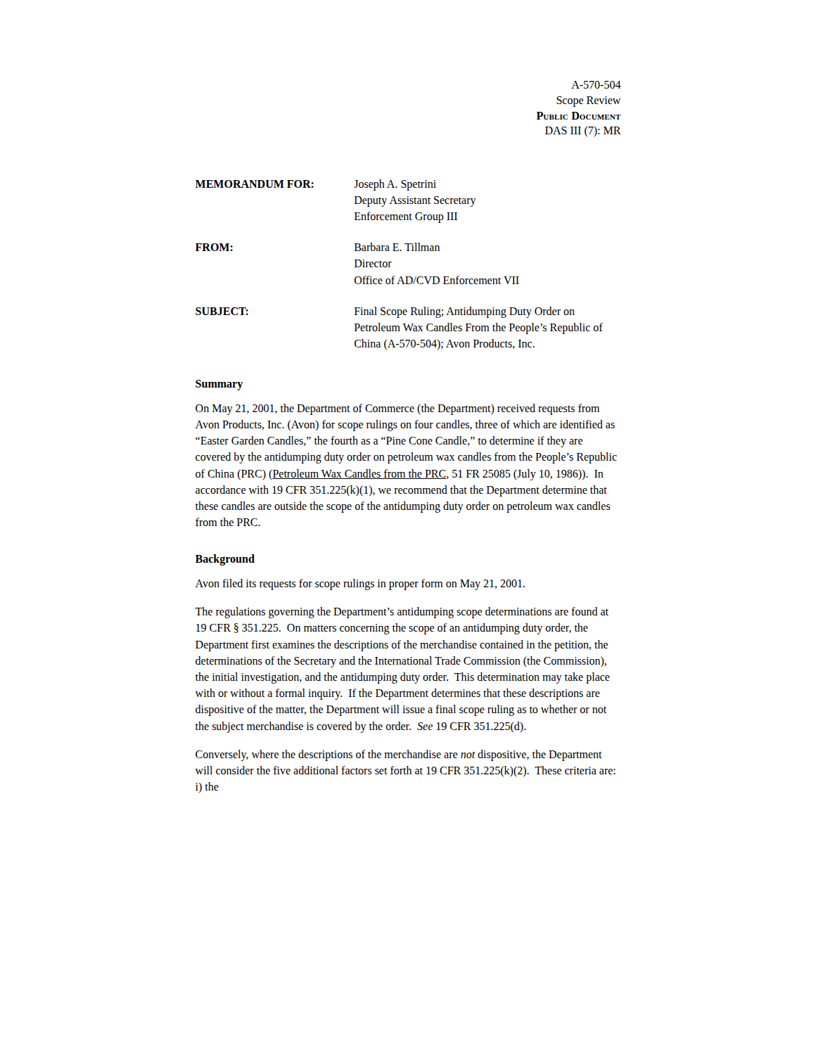A-570-504
Scope Review
Public Document
DAS III (7): MR
| MEMORANDUM FOR: | Joseph A. Spetrini Deputy Assistant Secretary Enforcement Group III |
| FROM: | Barbara E. Tillman Director Office of AD/CVD Enforcement VII |
| SUBJECT: | Final Scope Ruling; Antidumping Duty Order on Petroleum Wax Candles From the People’s Republic of China (A-570-504); Avon Products, Inc. |
Summary
On May 21, 2001, the Department of Commerce (the Department) received requests from Avon Products, Inc. (Avon) for scope rulings on four candles, three of which are identified as “Easter Garden Candles,” the fourth as a “Pine Cone Candle,” to determine if they are covered by the antidumping duty order on petroleum wax candles from the People’s Republic of China (PRC) (Petroleum Wax Candles from the PRC, 51 FR 25085 (July 10, 1986)). In accordance with 19 CFR 351.225(k)(1), we recommend that the Department determine that these candles are outside the scope of the antidumping duty order on petroleum wax candles from the PRC.
Background
Avon filed its requests for scope rulings in proper form on May 21, 2001.
The regulations governing the Department’s antidumping scope determinations are found at 19 CFR § 351.225. On matters concerning the scope of an antidumping duty order, the Department first examines the descriptions of the merchandise contained in the petition, the determinations of the Secretary and the International Trade Commission (the Commission), the initial investigation, and the antidumping duty order. This determination may take place with or without a formal inquiry. If the Department determines that these descriptions are dispositive of the matter, the Department will issue a final scope ruling as to whether or not the subject merchandise is covered by the order. See 19 CFR 351.225(d).
Conversely, where the descriptions of the merchandise are not dispositive, the Department will consider the five additional factors set forth at 19 CFR 351.225(k)(2). These criteria are: i) the